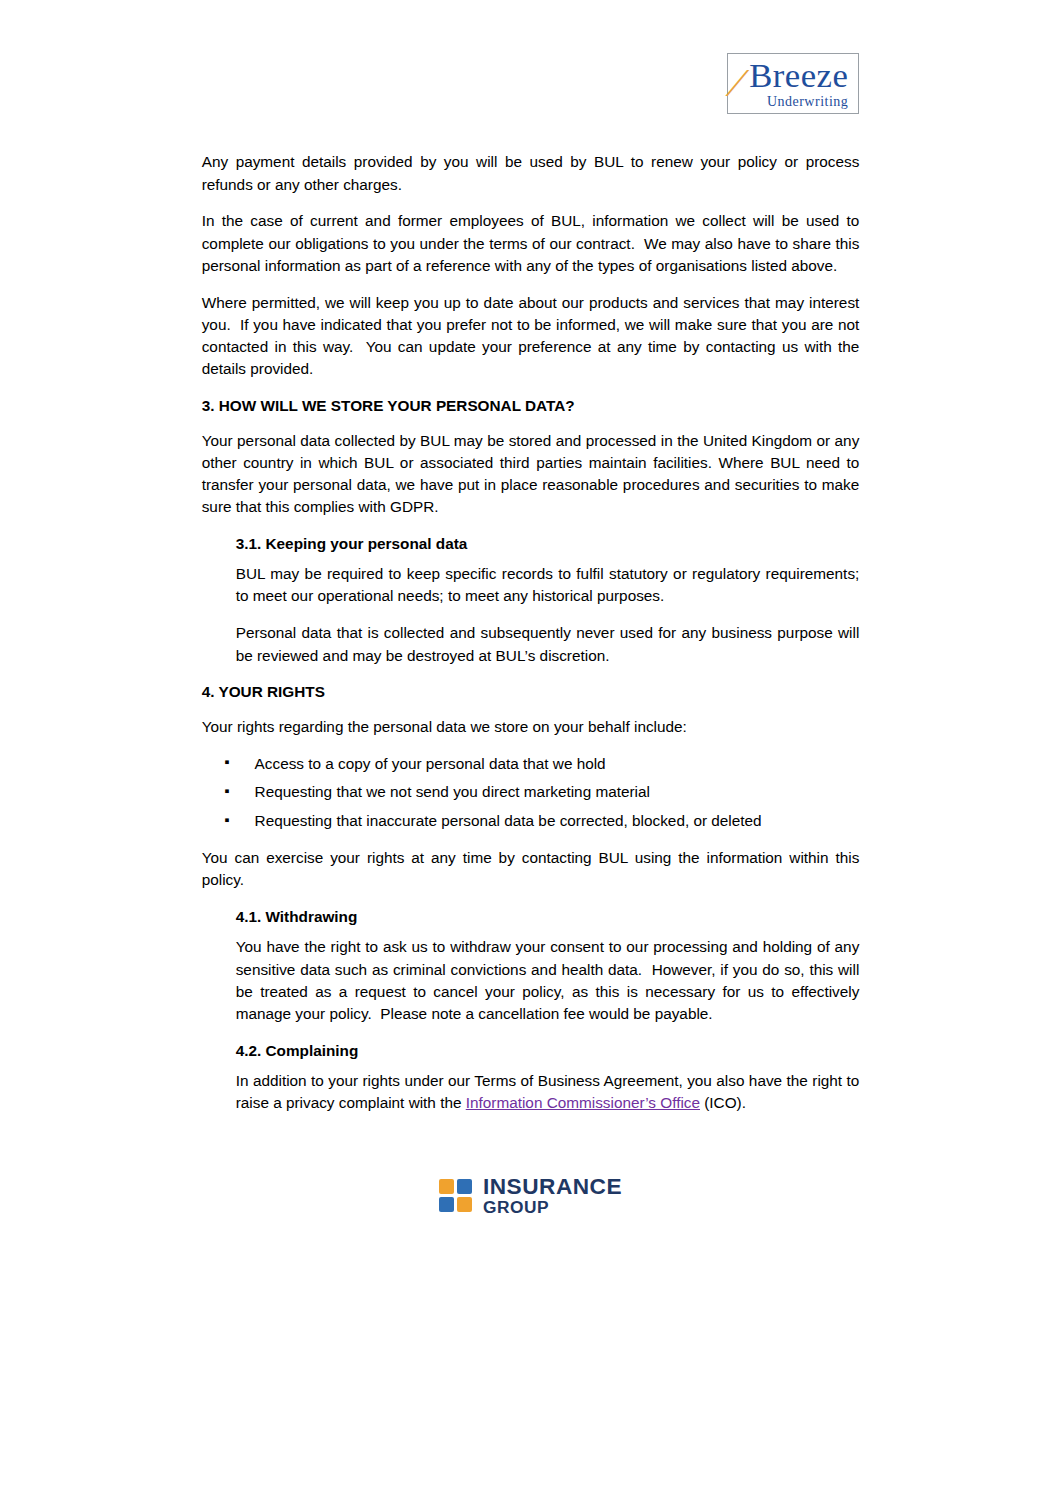⁄ Breeze Underwriting
Any payment details provided by you will be used by BUL to renew your policy or process refunds or any other charges.
In the case of current and former employees of BUL, information we collect will be used to complete our obligations to you under the terms of our contract. We may also have to share this personal information as part of a reference with any of the types of organisations listed above.
Where permitted, we will keep you up to date about our products and services that may interest you. If you have indicated that you prefer not to be informed, we will make sure that you are not contacted in this way. You can update your preference at any time by contacting us with the details provided.
3. HOW WILL WE STORE YOUR PERSONAL DATA?
Your personal data collected by BUL may be stored and processed in the United Kingdom or any other country in which BUL or associated third parties maintain facilities. Where BUL need to transfer your personal data, we have put in place reasonable procedures and securities to make sure that this complies with GDPR.
3.1. Keeping your personal data
BUL may be required to keep specific records to fulfil statutory or regulatory requirements; to meet our operational needs; to meet any historical purposes.
Personal data that is collected and subsequently never used for any business purpose will be reviewed and may be destroyed at BUL’s discretion.
4. YOUR RIGHTS
Your rights regarding the personal data we store on your behalf include:
Access to a copy of your personal data that we hold
Requesting that we not send you direct marketing material
Requesting that inaccurate personal data be corrected, blocked, or deleted
You can exercise your rights at any time by contacting BUL using the information within this policy.
4.1. Withdrawing
You have the right to ask us to withdraw your consent to our processing and holding of any sensitive data such as criminal convictions and health data. However, if you do so, this will be treated as a request to cancel your policy, as this is necessary for us to effectively manage your policy. Please note a cancellation fee would be payable.
4.2. Complaining
In addition to your rights under our Terms of Business Agreement, you also have the right to raise a privacy complaint with the Information Commissioner’s Office (ICO).
INSURANCE GROUP